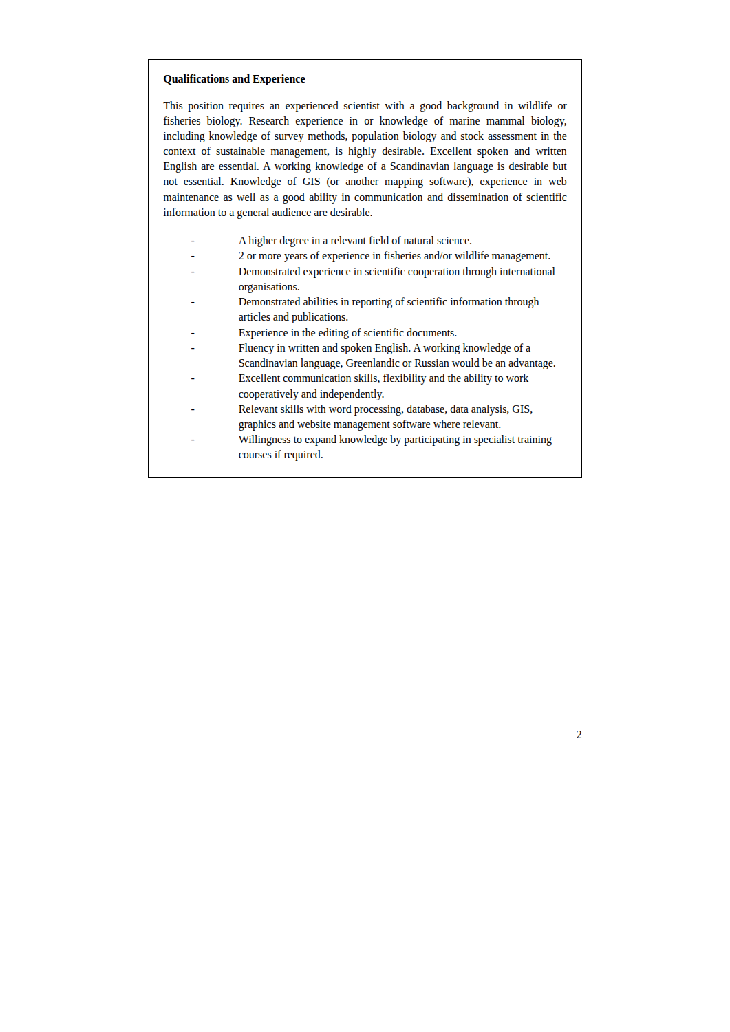Qualifications and Experience
This position requires an experienced scientist with a good background in wildlife or fisheries biology. Research experience in or knowledge of marine mammal biology, including knowledge of survey methods, population biology and stock assessment in the context of sustainable management, is highly desirable. Excellent spoken and written English are essential. A working knowledge of a Scandinavian language is desirable but not essential. Knowledge of GIS (or another mapping software), experience in web maintenance as well as a good ability in communication and dissemination of scientific information to a general audience are desirable.
A higher degree in a relevant field of natural science.
2 or more years of experience in fisheries and/or wildlife management.
Demonstrated experience in scientific cooperation through international organisations.
Demonstrated abilities in reporting of scientific information through articles and publications.
Experience in the editing of scientific documents.
Fluency in written and spoken English. A working knowledge of a Scandinavian language, Greenlandic or Russian would be an advantage.
Excellent communication skills, flexibility and the ability to work cooperatively and independently.
Relevant skills with word processing, database, data analysis, GIS, graphics and website management software where relevant.
Willingness to expand knowledge by participating in specialist training courses if required.
2